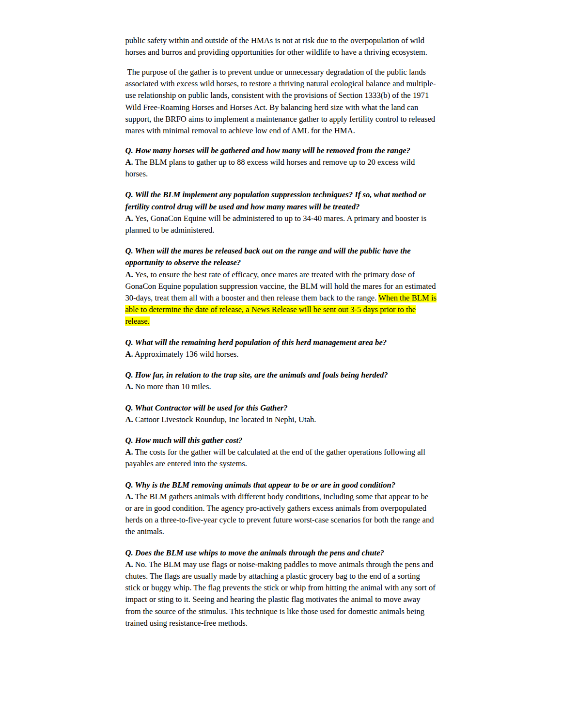public safety within and outside of the HMAs is not at risk due to the overpopulation of wild horses and burros and providing opportunities for other wildlife to have a thriving ecosystem.
The purpose of the gather is to prevent undue or unnecessary degradation of the public lands associated with excess wild horses, to restore a thriving natural ecological balance and multiple-use relationship on public lands, consistent with the provisions of Section 1333(b) of the 1971 Wild Free-Roaming Horses and Horses Act. By balancing herd size with what the land can support, the BRFO aims to implement a maintenance gather to apply fertility control to released mares with minimal removal to achieve low end of AML for the HMA.
Q. How many horses will be gathered and how many will be removed from the range?
A. The BLM plans to gather up to 88 excess wild horses and remove up to 20 excess wild horses.
Q. Will the BLM implement any population suppression techniques? If so, what method or fertility control drug will be used and how many mares will be treated?
A. Yes, GonaCon Equine will be administered to up to 34-40 mares. A primary and booster is planned to be administered.
Q. When will the mares be released back out on the range and will the public have the opportunity to observe the release?
A. Yes, to ensure the best rate of efficacy, once mares are treated with the primary dose of GonaCon Equine population suppression vaccine, the BLM will hold the mares for an estimated 30-days, treat them all with a booster and then release them back to the range. When the BLM is able to determine the date of release, a News Release will be sent out 3-5 days prior to the release.
Q. What will the remaining herd population of this herd management area be?
A. Approximately 136 wild horses.
Q. How far, in relation to the trap site, are the animals and foals being herded?
A. No more than 10 miles.
Q. What Contractor will be used for this Gather?
A. Cattoor Livestock Roundup, Inc located in Nephi, Utah.
Q. How much will this gather cost?
A. The costs for the gather will be calculated at the end of the gather operations following all payables are entered into the systems.
Q. Why is the BLM removing animals that appear to be or are in good condition?
A. The BLM gathers animals with different body conditions, including some that appear to be or are in good condition. The agency pro-actively gathers excess animals from overpopulated herds on a three-to-five-year cycle to prevent future worst-case scenarios for both the range and the animals.
Q. Does the BLM use whips to move the animals through the pens and chute?
A. No. The BLM may use flags or noise-making paddles to move animals through the pens and chutes. The flags are usually made by attaching a plastic grocery bag to the end of a sorting stick or buggy whip. The flag prevents the stick or whip from hitting the animal with any sort of impact or sting to it. Seeing and hearing the plastic flag motivates the animal to move away from the source of the stimulus. This technique is like those used for domestic animals being trained using resistance-free methods.